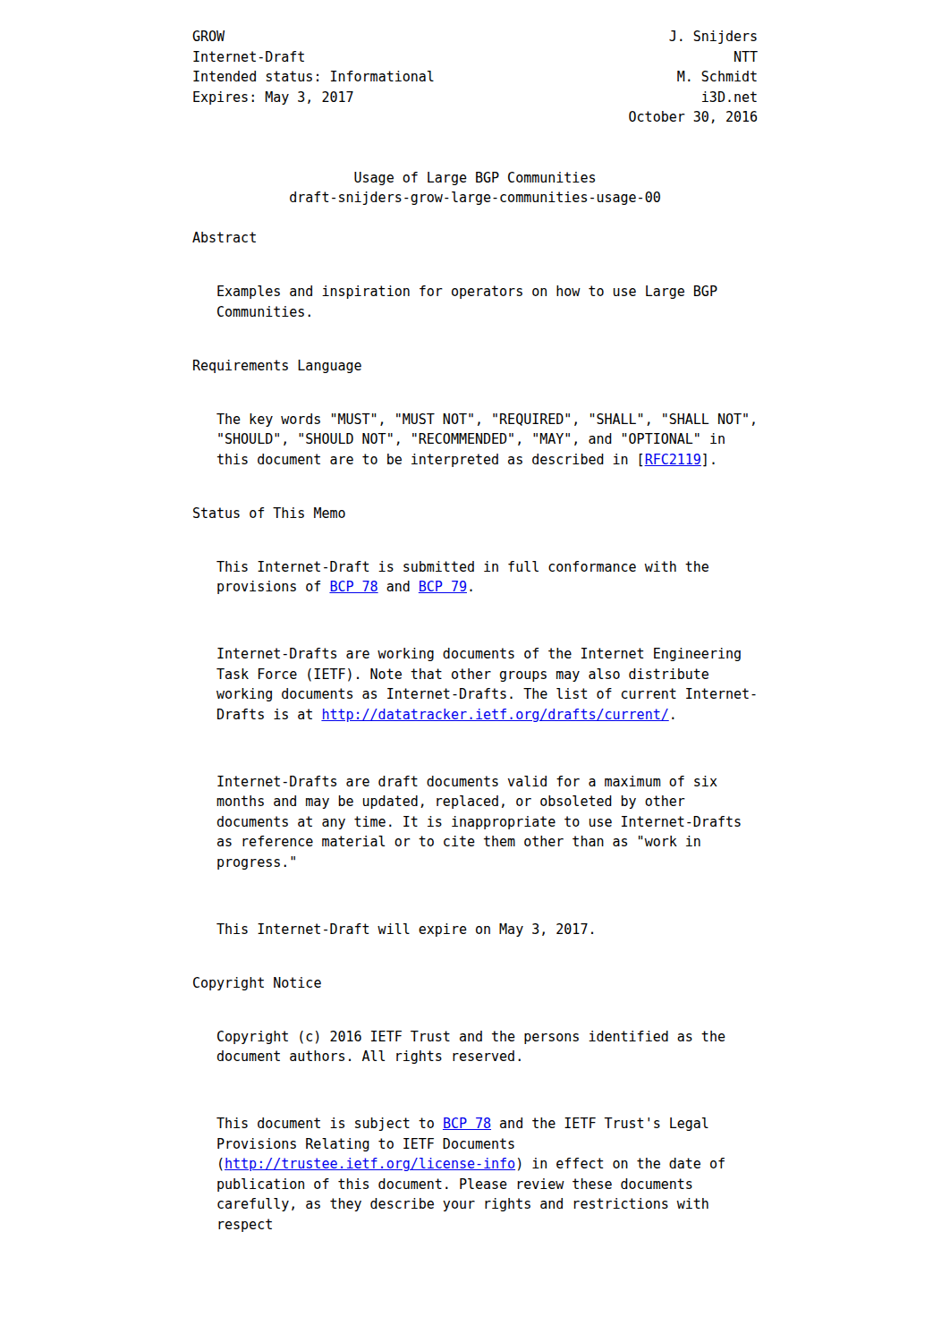GROW J. Snijders
Internet-Draft NTT
Intended status: Informational M. Schmidt
Expires: May 3, 2017 i3D.net
October 30, 2016
Usage of Large BGP Communities
draft-snijders-grow-large-communities-usage-00
Abstract
Examples and inspiration for operators on how to use Large BGP Communities.
Requirements Language
The key words "MUST", "MUST NOT", "REQUIRED", "SHALL", "SHALL NOT", "SHOULD", "SHOULD NOT", "RECOMMENDED", "MAY", and "OPTIONAL" in this document are to be interpreted as described in [RFC2119].
Status of This Memo
This Internet-Draft is submitted in full conformance with the provisions of BCP 78 and BCP 79.
Internet-Drafts are working documents of the Internet Engineering Task Force (IETF). Note that other groups may also distribute working documents as Internet-Drafts. The list of current Internet- Drafts is at http://datatracker.ietf.org/drafts/current/.
Internet-Drafts are draft documents valid for a maximum of six months and may be updated, replaced, or obsoleted by other documents at any time. It is inappropriate to use Internet-Drafts as reference material or to cite them other than as "work in progress."
This Internet-Draft will expire on May 3, 2017.
Copyright Notice
Copyright (c) 2016 IETF Trust and the persons identified as the document authors. All rights reserved.
This document is subject to BCP 78 and the IETF Trust's Legal Provisions Relating to IETF Documents (http://trustee.ietf.org/license-info) in effect on the date of publication of this document. Please review these documents carefully, as they describe your rights and restrictions with respect